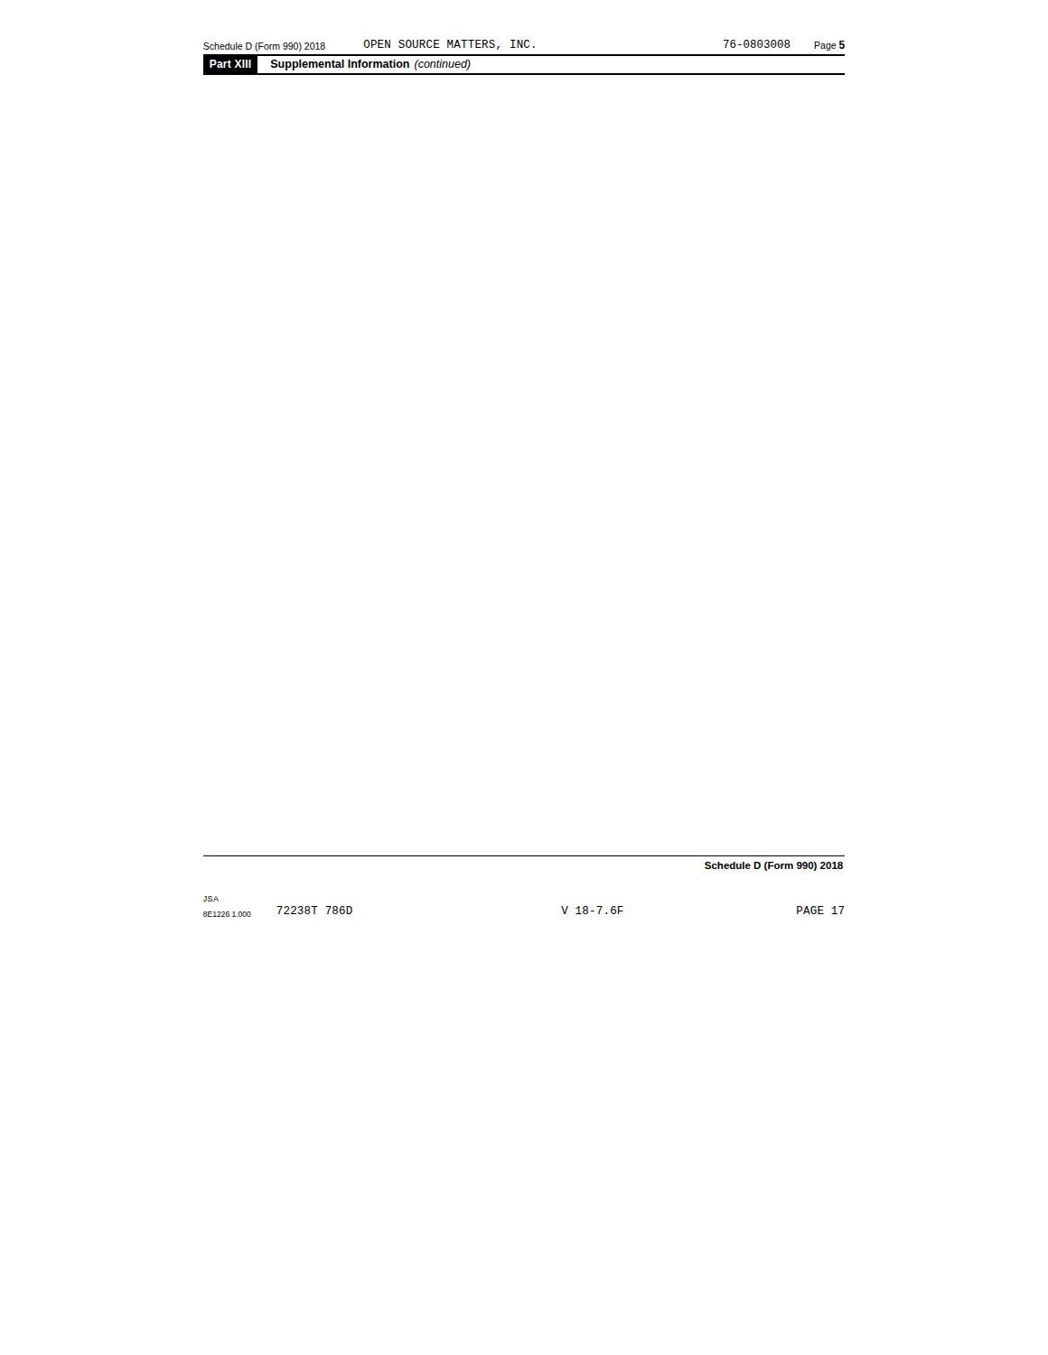Schedule D (Form 990) 2018
OPEN SOURCE MATTERS, INC.
76-0803008 Page 5
Part XIII
Supplemental Information (continued)
Schedule D (Form 990) 2018
JSA
8E1226 1.000
72238T 786D
V 18-7.6F
PAGE 17